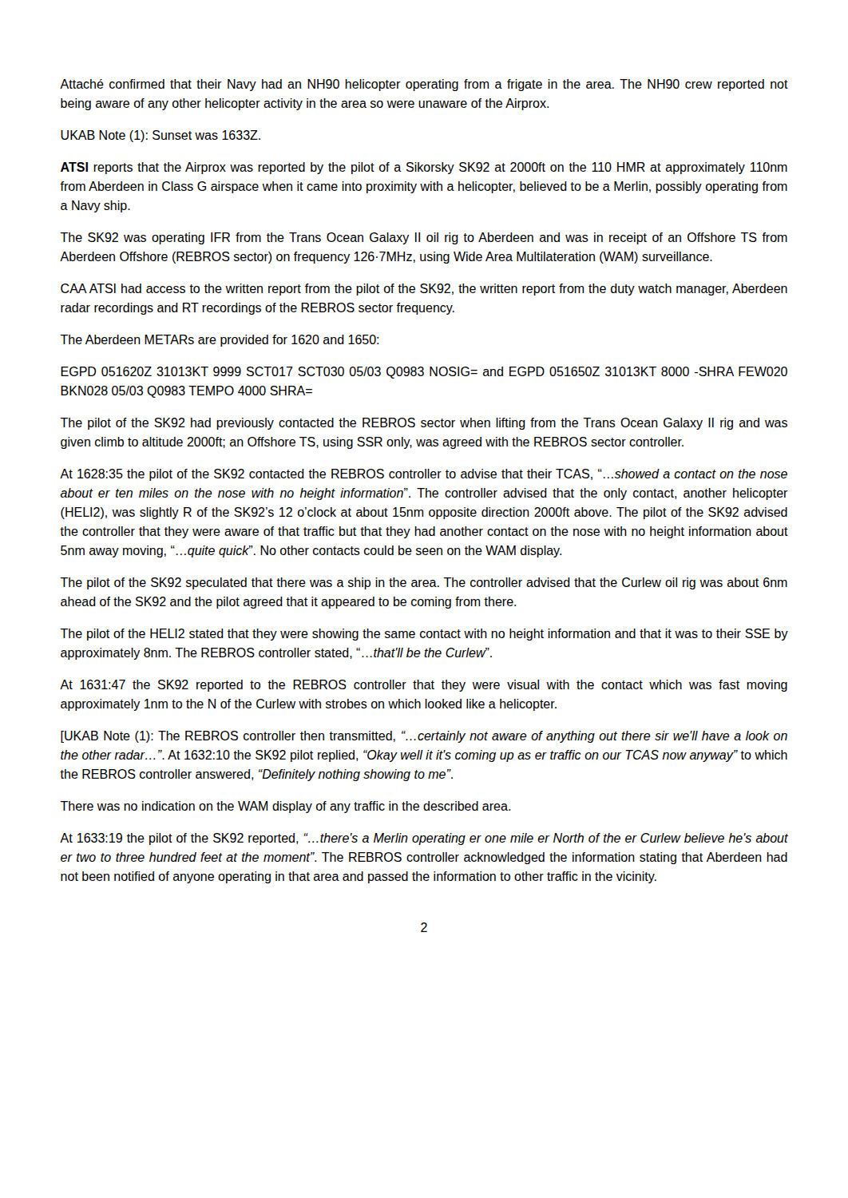Attaché confirmed that their Navy had an NH90 helicopter operating from a frigate in the area. The NH90 crew reported not being aware of any other helicopter activity in the area so were unaware of the Airprox.
UKAB Note (1): Sunset was 1633Z.
ATSI reports that the Airprox was reported by the pilot of a Sikorsky SK92 at 2000ft on the 110 HMR at approximately 110nm from Aberdeen in Class G airspace when it came into proximity with a helicopter, believed to be a Merlin, possibly operating from a Navy ship.
The SK92 was operating IFR from the Trans Ocean Galaxy II oil rig to Aberdeen and was in receipt of an Offshore TS from Aberdeen Offshore (REBROS sector) on frequency 126·7MHz, using Wide Area Multilateration (WAM) surveillance.
CAA ATSI had access to the written report from the pilot of the SK92, the written report from the duty watch manager, Aberdeen radar recordings and RT recordings of the REBROS sector frequency.
The Aberdeen METARs are provided for 1620 and 1650:
EGPD 051620Z 31013KT 9999 SCT017 SCT030 05/03 Q0983 NOSIG= and EGPD 051650Z 31013KT 8000 -SHRA FEW020 BKN028 05/03 Q0983 TEMPO 4000 SHRA=
The pilot of the SK92 had previously contacted the REBROS sector when lifting from the Trans Ocean Galaxy II rig and was given climb to altitude 2000ft; an Offshore TS, using SSR only, was agreed with the REBROS sector controller.
At 1628:35 the pilot of the SK92 contacted the REBROS controller to advise that their TCAS, “…showed a contact on the nose about er ten miles on the nose with no height information”. The controller advised that the only contact, another helicopter (HELI2), was slightly R of the SK92’s 12 o’clock at about 15nm opposite direction 2000ft above. The pilot of the SK92 advised the controller that they were aware of that traffic but that they had another contact on the nose with no height information about 5nm away moving, “…quite quick”. No other contacts could be seen on the WAM display.
The pilot of the SK92 speculated that there was a ship in the area. The controller advised that the Curlew oil rig was about 6nm ahead of the SK92 and the pilot agreed that it appeared to be coming from there.
The pilot of the HELI2 stated that they were showing the same contact with no height information and that it was to their SSE by approximately 8nm. The REBROS controller stated, “…that'll be the Curlew”.
At 1631:47 the SK92 reported to the REBROS controller that they were visual with the contact which was fast moving approximately 1nm to the N of the Curlew with strobes on which looked like a helicopter.
[UKAB Note (1): The REBROS controller then transmitted, “…certainly not aware of anything out there sir we'll have a look on the other radar…”. At 1632:10 the SK92 pilot replied, “Okay well it it's coming up as er traffic on our TCAS now anyway” to which the REBROS controller answered, “Definitely nothing showing to me”.
There was no indication on the WAM display of any traffic in the described area.
At 1633:19 the pilot of the SK92 reported, “…there's a Merlin operating er one mile er North of the er Curlew believe he's about er two to three hundred feet at the moment”. The REBROS controller acknowledged the information stating that Aberdeen had not been notified of anyone operating in that area and passed the information to other traffic in the vicinity.
2